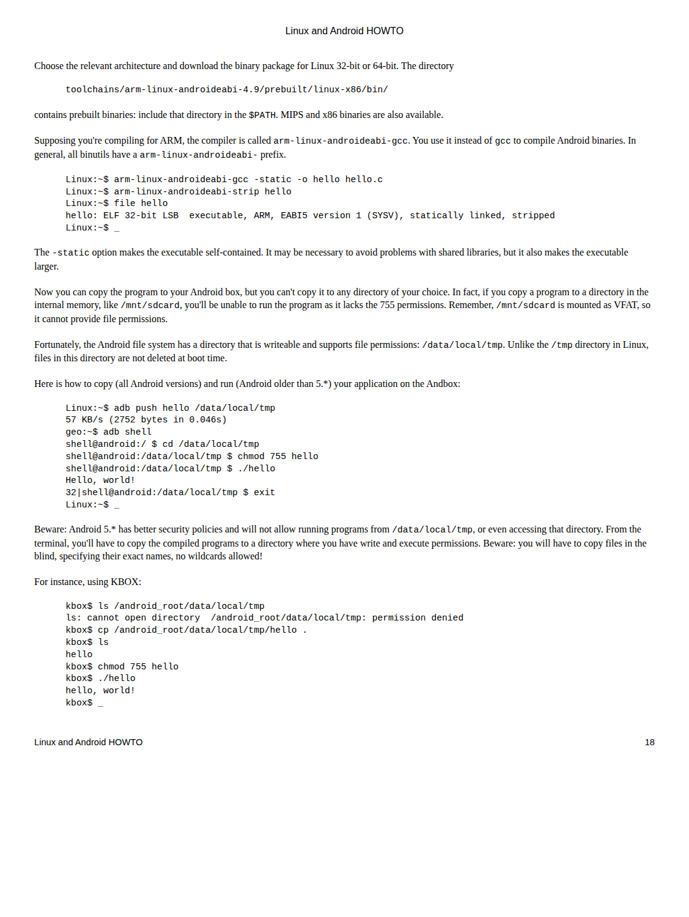Linux and Android HOWTO
Choose the relevant architecture and download the binary package for Linux 32-bit or 64-bit. The directory
toolchains/arm-linux-androideabi-4.9/prebuilt/linux-x86/bin/
contains prebuilt binaries: include that directory in the $PATH. MIPS and x86 binaries are also available.
Supposing you're compiling for ARM, the compiler is called arm-linux-androideabi-gcc. You use it instead of gcc to compile Android binaries. In general, all binutils have a arm-linux-androideabi- prefix.
Linux:~$ arm-linux-androideabi-gcc -static -o hello hello.c
Linux:~$ arm-linux-androideabi-strip hello
Linux:~$ file hello
hello: ELF 32-bit LSB  executable, ARM, EABI5 version 1 (SYSV), statically linked, stripped
Linux:~$ _
The -static option makes the executable self-contained. It may be necessary to avoid problems with shared libraries, but it also makes the executable larger.
Now you can copy the program to your Android box, but you can't copy it to any directory of your choice. In fact, if you copy a program to a directory in the internal memory, like /mnt/sdcard, you'll be unable to run the program as it lacks the 755 permissions. Remember, /mnt/sdcard is mounted as VFAT, so it cannot provide file permissions.
Fortunately, the Android file system has a directory that is writeable and supports file permissions: /data/local/tmp. Unlike the /tmp directory in Linux, files in this directory are not deleted at boot time.
Here is how to copy (all Android versions) and run (Android older than 5.*) your application on the Andbox:
Linux:~$ adb push hello /data/local/tmp
57 KB/s (2752 bytes in 0.046s)
geo:~$ adb shell
shell@android:/ $ cd /data/local/tmp
shell@android:/data/local/tmp $ chmod 755 hello
shell@android:/data/local/tmp $ ./hello
Hello, world!
32|shell@android:/data/local/tmp $ exit
Linux:~$ _
Beware: Android 5.* has better security policies and will not allow running programs from /data/local/tmp, or even accessing that directory. From the terminal, you'll have to copy the compiled programs to a directory where you have write and execute permissions. Beware: you will have to copy files in the blind, specifying their exact names, no wildcards allowed!
For instance, using KBOX:
kbox$ ls /android_root/data/local/tmp
ls: cannot open directory  /android_root/data/local/tmp: permission denied
kbox$ cp /android_root/data/local/tmp/hello .
kbox$ ls
hello
kbox$ chmod 755 hello
kbox$ ./hello
hello, world!
kbox$ _
Linux and Android HOWTO 18